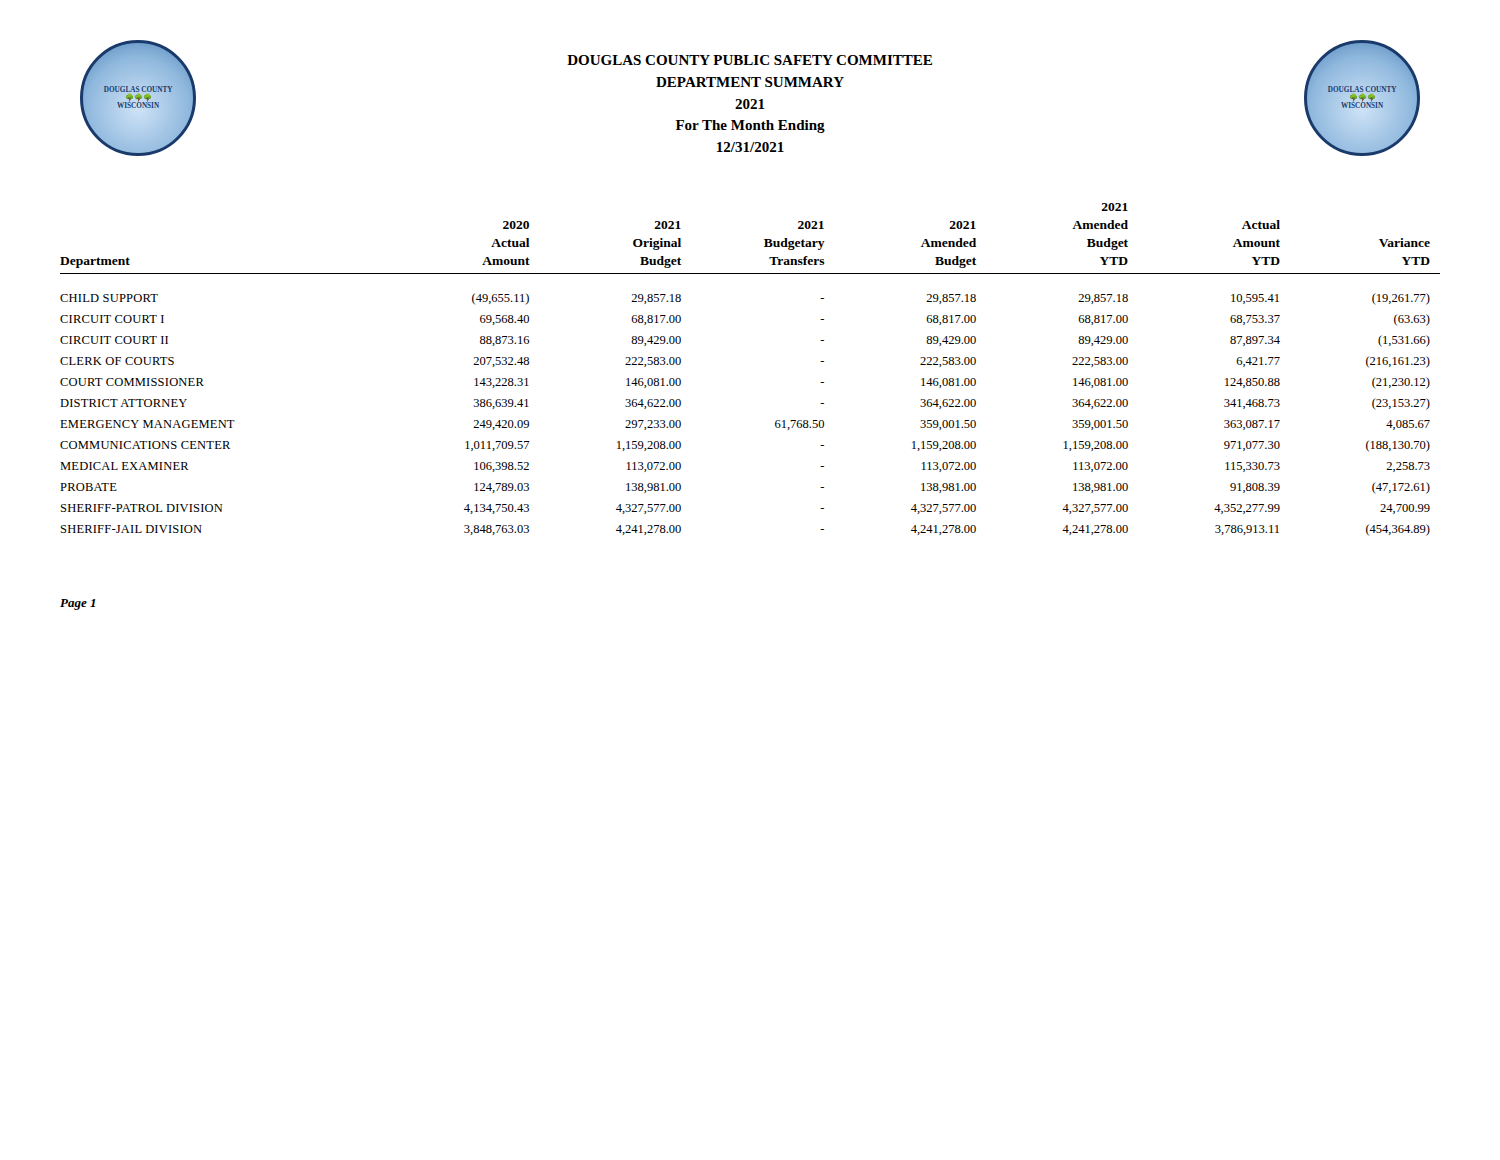DOUGLAS COUNTY
🌳🌳🌳
WISCONSIN
DOUGLAS COUNTY
🌳🌳🌳
WISCONSIN
DOUGLAS COUNTY PUBLIC SAFETY COMMITTEE
DEPARTMENT SUMMARY
2021
For The Month Ending
12/31/2021
| | | | | | 2021 | | |
| --- | --- | --- | --- | --- | --- | --- | --- |
| | 2020 | 2021 | 2021 | 2021 | Amended | Actual | |
| | Actual | Original | Budgetary | Amended | Budget | Amount | Variance |
| Department | Amount | Budget | Transfers | Budget | YTD | YTD | YTD |
| CHILD SUPPORT | (49,655.11) | 29,857.18 | - | 29,857.18 | 29,857.18 | 10,595.41 | (19,261.77) |
| CIRCUIT COURT I | 69,568.40 | 68,817.00 | - | 68,817.00 | 68,817.00 | 68,753.37 | (63.63) |
| CIRCUIT COURT II | 88,873.16 | 89,429.00 | - | 89,429.00 | 89,429.00 | 87,897.34 | (1,531.66) |
| CLERK OF COURTS | 207,532.48 | 222,583.00 | - | 222,583.00 | 222,583.00 | 6,421.77 | (216,161.23) |
| COURT COMMISSIONER | 143,228.31 | 146,081.00 | - | 146,081.00 | 146,081.00 | 124,850.88 | (21,230.12) |
| DISTRICT ATTORNEY | 386,639.41 | 364,622.00 | - | 364,622.00 | 364,622.00 | 341,468.73 | (23,153.27) |
| EMERGENCY MANAGEMENT | 249,420.09 | 297,233.00 | 61,768.50 | 359,001.50 | 359,001.50 | 363,087.17 | 4,085.67 |
| COMMUNICATIONS CENTER | 1,011,709.57 | 1,159,208.00 | - | 1,159,208.00 | 1,159,208.00 | 971,077.30 | (188,130.70) |
| MEDICAL EXAMINER | 106,398.52 | 113,072.00 | - | 113,072.00 | 113,072.00 | 115,330.73 | 2,258.73 |
| PROBATE | 124,789.03 | 138,981.00 | - | 138,981.00 | 138,981.00 | 91,808.39 | (47,172.61) |
| SHERIFF-PATROL DIVISION | 4,134,750.43 | 4,327,577.00 | - | 4,327,577.00 | 4,327,577.00 | 4,352,277.99 | 24,700.99 |
| SHERIFF-JAIL DIVISION | 3,848,763.03 | 4,241,278.00 | - | 4,241,278.00 | 4,241,278.00 | 3,786,913.11 | (454,364.89) |
Page 1